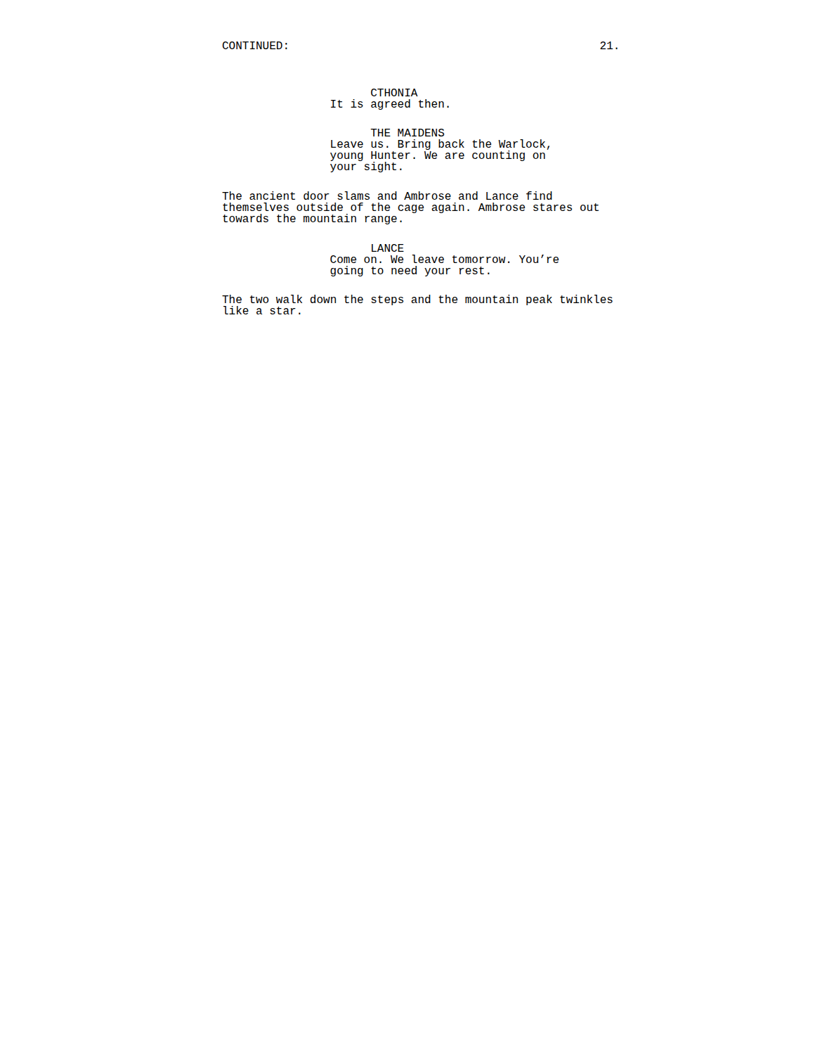CONTINUED: 21.
CTHONIA
It is agreed then.
THE MAIDENS
Leave us. Bring back the Warlock, young Hunter. We are counting on your sight.
The ancient door slams and Ambrose and Lance find themselves outside of the cage again. Ambrose stares out towards the mountain range.
LANCE
Come on. We leave tomorrow. You’re going to need your rest.
The two walk down the steps and the mountain peak twinkles like a star.